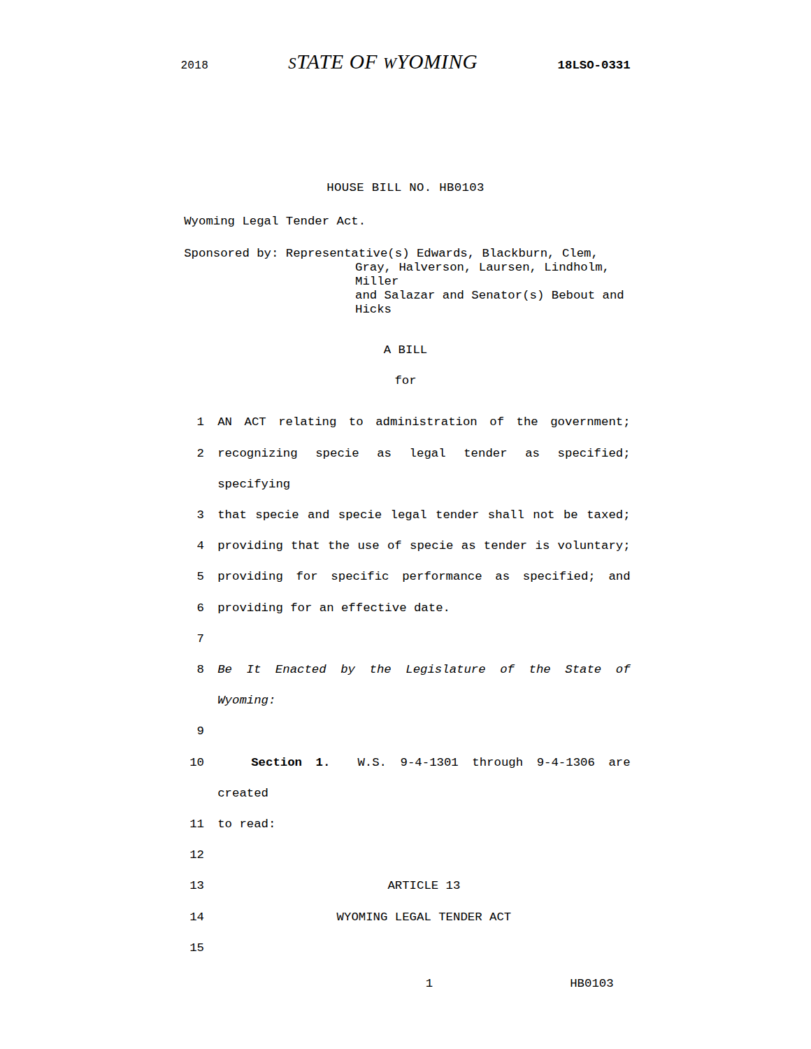2018
STATE OF WYOMING
18LSO-0331
HOUSE BILL NO. HB0103
Wyoming Legal Tender Act.
Sponsored by: Representative(s) Edwards, Blackburn, Clem, Gray, Halverson, Laursen, Lindholm, Miller and Salazar and Senator(s) Bebout and Hicks
A BILL
for
AN ACT relating to administration of the government;
recognizing specie as legal tender as specified; specifying
that specie and specie legal tender shall not be taxed;
providing that the use of specie as tender is voluntary;
providing for specific performance as specified; and
providing for an effective date.
Be It Enacted by the Legislature of the State of Wyoming:
Section 1. W.S. 9-4-1301 through 9-4-1306 are created
to read:
ARTICLE 13
WYOMING LEGAL TENDER ACT
1 HB0103